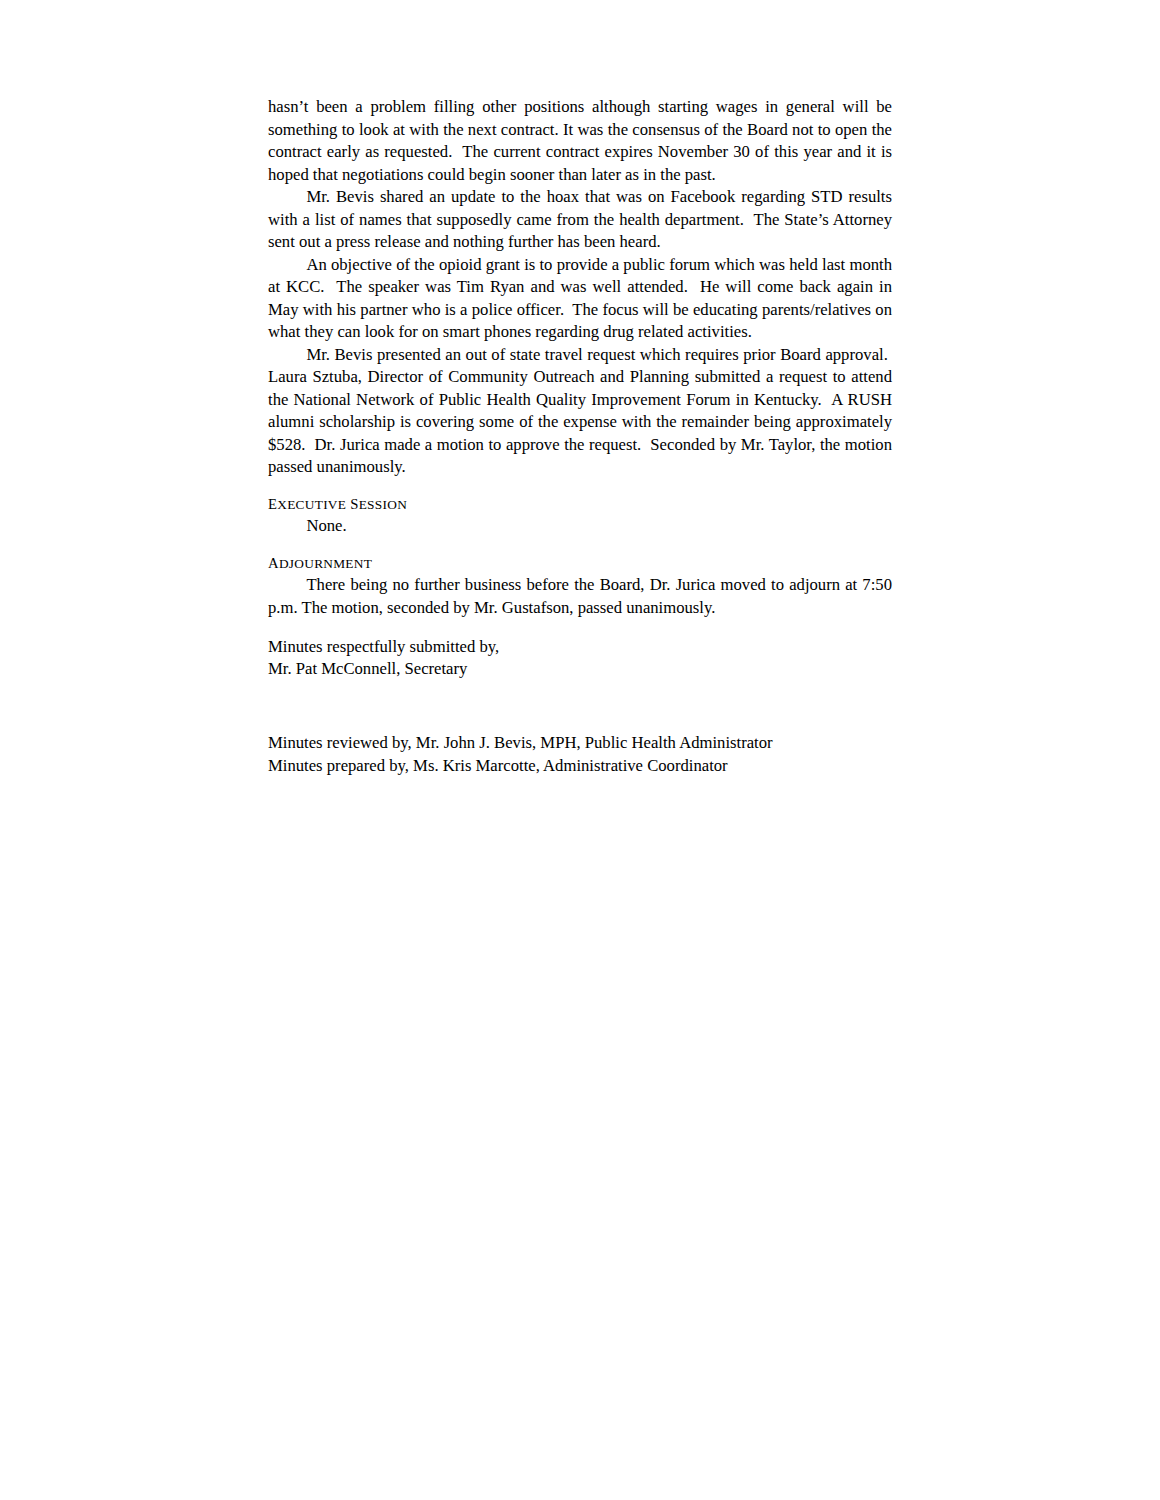hasn’t been a problem filling other positions although starting wages in general will be something to look at with the next contract. It was the consensus of the Board not to open the contract early as requested. The current contract expires November 30 of this year and it is hoped that negotiations could begin sooner than later as in the past.
Mr. Bevis shared an update to the hoax that was on Facebook regarding STD results with a list of names that supposedly came from the health department. The State’s Attorney sent out a press release and nothing further has been heard.
An objective of the opioid grant is to provide a public forum which was held last month at KCC. The speaker was Tim Ryan and was well attended. He will come back again in May with his partner who is a police officer. The focus will be educating parents/relatives on what they can look for on smart phones regarding drug related activities.
Mr. Bevis presented an out of state travel request which requires prior Board approval. Laura Sztuba, Director of Community Outreach and Planning submitted a request to attend the National Network of Public Health Quality Improvement Forum in Kentucky. A RUSH alumni scholarship is covering some of the expense with the remainder being approximately $528. Dr. Jurica made a motion to approve the request. Seconded by Mr. Taylor, the motion passed unanimously.
EXECUTIVE SESSION
None.
ADJOURNMENT
There being no further business before the Board, Dr. Jurica moved to adjourn at 7:50 p.m. The motion, seconded by Mr. Gustafson, passed unanimously.
Minutes respectfully submitted by,
Mr. Pat McConnell, Secretary
Minutes reviewed by, Mr. John J. Bevis, MPH, Public Health Administrator
Minutes prepared by, Ms. Kris Marcotte, Administrative Coordinator